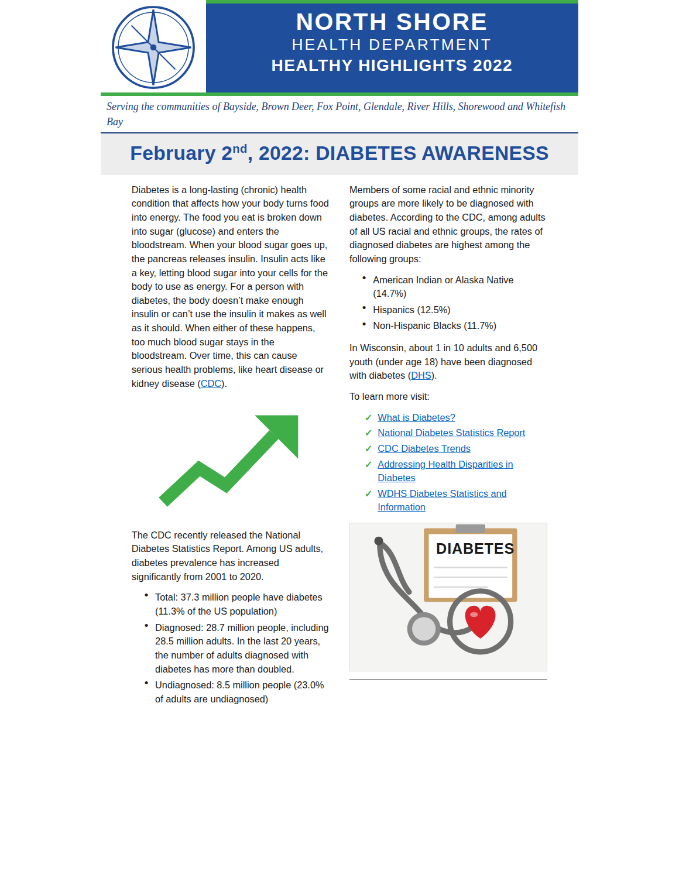NORTH SHORE
HEALTH DEPARTMENT
HEALTHY HIGHLIGHTS 2022
Serving the communities of Bayside, Brown Deer, Fox Point, Glendale, River Hills, Shorewood and Whitefish Bay
February 2nd, 2022: DIABETES AWARENESS
Diabetes is a long-lasting (chronic) health condition that affects how your body turns food into energy. The food you eat is broken down into sugar (glucose) and enters the bloodstream. When your blood sugar goes up, the pancreas releases insulin. Insulin acts like a key, letting blood sugar into your cells for the body to use as energy. For a person with diabetes, the body doesn’t make enough insulin or can’t use the insulin it makes as well as it should. When either of these happens, too much blood sugar stays in the bloodstream. Over time, this can cause serious health problems, like heart disease or kidney disease (CDC).
The CDC recently released the National Diabetes Statistics Report. Among US adults, diabetes prevalence has increased significantly from 2001 to 2020.
Total: 37.3 million people have diabetes (11.3% of the US population)
Diagnosed: 28.7 million people, including 28.5 million adults. In the last 20 years, the number of adults diagnosed with diabetes has more than doubled.
Undiagnosed: 8.5 million people (23.0% of adults are undiagnosed)
Members of some racial and ethnic minority groups are more likely to be diagnosed with diabetes. According to the CDC, among adults of all US racial and ethnic groups, the rates of diagnosed diabetes are highest among the following groups:
American Indian or Alaska Native (14.7%)
Hispanics (12.5%)
Non-Hispanic Blacks (11.7%)
In Wisconsin, about 1 in 10 adults and 6,500 youth (under age 18) have been diagnosed with diabetes (DHS).
To learn more visit:
What is Diabetes?
National Diabetes Statistics Report
CDC Diabetes Trends
Addressing Health Disparities in Diabetes
WDHS Diabetes Statistics and Information
DIABETES